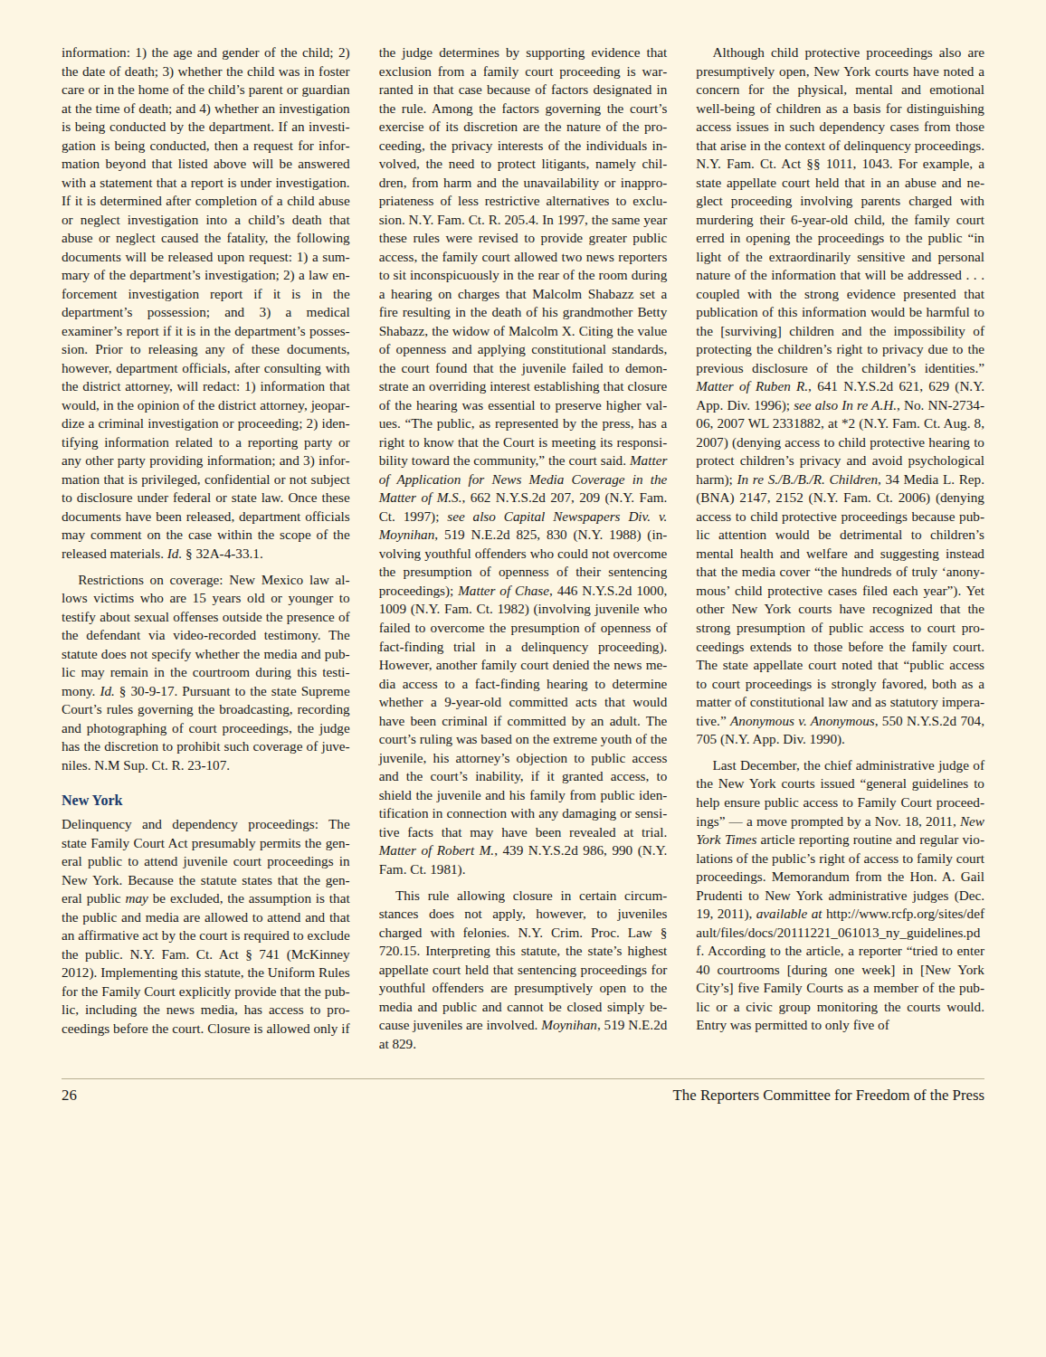information: 1) the age and gender of the child; 2) the date of death; 3) whether the child was in foster care or in the home of the child’s parent or guardian at the time of death; and 4) whether an investigation is being conducted by the department. If an investigation is being conducted, then a request for information beyond that listed above will be answered with a statement that a report is under investigation. If it is determined after completion of a child abuse or neglect investigation into a child’s death that abuse or neglect caused the fatality, the following documents will be released upon request: 1) a summary of the department’s investigation; 2) a law enforcement investigation report if it is in the department’s possession; and 3) a medical examiner’s report if it is in the department’s possession. Prior to releasing any of these documents, however, department officials, after consulting with the district attorney, will redact: 1) information that would, in the opinion of the district attorney, jeopardize a criminal investigation or proceeding; 2) identifying information related to a reporting party or any other party providing information; and 3) information that is privileged, confidential or not subject to disclosure under federal or state law. Once these documents have been released, department officials may comment on the case within the scope of the released materials. Id. § 32A-4-33.1.
Restrictions on coverage: New Mexico law allows victims who are 15 years old or younger to testify about sexual offenses outside the presence of the defendant via video-recorded testimony. The statute does not specify whether the media and public may remain in the courtroom during this testimony. Id. § 30-9-17. Pursuant to the state Supreme Court’s rules governing the broadcasting, recording and photographing of court proceedings, the judge has the discretion to prohibit such coverage of juveniles. N.M Sup. Ct. R. 23-107.
New York
Delinquency and dependency proceedings: The state Family Court Act presumably permits the general public to attend juvenile court proceedings in New York. Because the statute states that the general public may be excluded, the assumption is that the public and media are allowed to attend and that an affirmative act by the court is required to exclude the public. N.Y. Fam. Ct. Act § 741 (McKinney 2012). Implementing this statute, the Uniform Rules for the Family Court explicitly provide that the public, including the news media, has access to proceedings before the court. Closure is allowed only if the judge determines by supporting evidence that exclusion from a family court proceeding is warranted in that case because of factors designated in the rule. Among the factors governing the court’s exercise of its discretion are the nature of the proceeding, the privacy interests of the individuals involved, the need to protect litigants, namely children, from harm and the unavailability or inappropriateness of less restrictive alternatives to exclusion. N.Y. Fam. Ct. R. 205.4. In 1997, the same year these rules were revised to provide greater public access, the family court allowed two news reporters to sit inconspicuously in the rear of the room during a hearing on charges that Malcolm Shabazz set a fire resulting in the death of his grandmother Betty Shabazz, the widow of Malcolm X. Citing the value of openness and applying constitutional standards, the court found that the juvenile failed to demonstrate an overriding interest establishing that closure of the hearing was essential to preserve higher values. “The public, as represented by the press, has a right to know that the Court is meeting its responsibility toward the community,” the court said. Matter of Application for News Media Coverage in the Matter of M.S., 662 N.Y.S.2d 207, 209 (N.Y. Fam. Ct. 1997); see also Capital Newspapers Div. v. Moynihan, 519 N.E.2d 825, 830 (N.Y. 1988) (involving youthful offenders who could not overcome the presumption of openness of their sentencing proceedings); Matter of Chase, 446 N.Y.S.2d 1000, 1009 (N.Y. Fam. Ct. 1982) (involving juvenile who failed to overcome the presumption of openness of fact-finding trial in a delinquency proceeding). However, another family court denied the news media access to a fact-finding hearing to determine whether a 9-year-old committed acts that would have been criminal if committed by an adult. The court’s ruling was based on the extreme youth of the juvenile, his attorney’s objection to public access and the court’s inability, if it granted access, to shield the juvenile and his family from public identification in connection with any damaging or sensitive facts that may have been revealed at trial. Matter of Robert M., 439 N.Y.S.2d 986, 990 (N.Y. Fam. Ct. 1981).
This rule allowing closure in certain circumstances does not apply, however, to juveniles charged with felonies. N.Y. Crim. Proc. Law § 720.15. Interpreting this statute, the state’s highest appellate court held that sentencing proceedings for youthful offenders are presumptively open to the media and public and cannot be closed simply because juveniles are involved. Moynihan, 519 N.E.2d at 829.
Although child protective proceedings also are presumptively open, New York courts have noted a concern for the physical, mental and emotional well-being of children as a basis for distinguishing access issues in such dependency cases from those that arise in the context of delinquency proceedings. N.Y. Fam. Ct. Act §§ 1011, 1043. For example, a state appellate court held that in an abuse and neglect proceeding involving parents charged with murdering their 6-year-old child, the family court erred in opening the proceedings to the public “in light of the extraordinarily sensitive and personal nature of the information that will be addressed . . . coupled with the strong evidence presented that publication of this information would be harmful to the [surviving] children and the impossibility of protecting the children’s right to privacy due to the previous disclosure of the children’s identities.” Matter of Ruben R., 641 N.Y.S.2d 621, 629 (N.Y. App. Div. 1996); see also In re A.H., No. NN-2734-06, 2007 WL 2331882, at *2 (N.Y. Fam. Ct. Aug. 8, 2007) (denying access to child protective hearing to protect children’s privacy and avoid psychological harm); In re S./B./B./R. Children, 34 Media L. Rep. (BNA) 2147, 2152 (N.Y. Fam. Ct. 2006) (denying access to child protective proceedings because public attention would be detrimental to children’s mental health and welfare and suggesting instead that the media cover “the hundreds of truly ‘anonymous’ child protective cases filed each year”). Yet other New York courts have recognized that the strong presumption of public access to court proceedings extends to those before the family court. The state appellate court noted that “public access to court proceedings is strongly favored, both as a matter of constitutional law and as statutory imperative.” Anonymous v. Anonymous, 550 N.Y.S.2d 704, 705 (N.Y. App. Div. 1990).
Last December, the chief administrative judge of the New York courts issued “general guidelines to help ensure public access to Family Court proceedings” — a move prompted by a Nov. 18, 2011, New York Times article reporting routine and regular violations of the public’s right of access to family court proceedings. Memorandum from the Hon. A. Gail Prudenti to New York administrative judges (Dec. 19, 2011), available at http://www.rcfp.org/sites/default/files/docs/20111221_061013_ny_guidelines.pdf. According to the article, a reporter “tried to enter 40 courtrooms [during one week] in [New York City’s] five Family Courts as a member of the public or a civic group monitoring the courts would. Entry was permitted to only five of
26 The Reporters Committee for Freedom of the Press